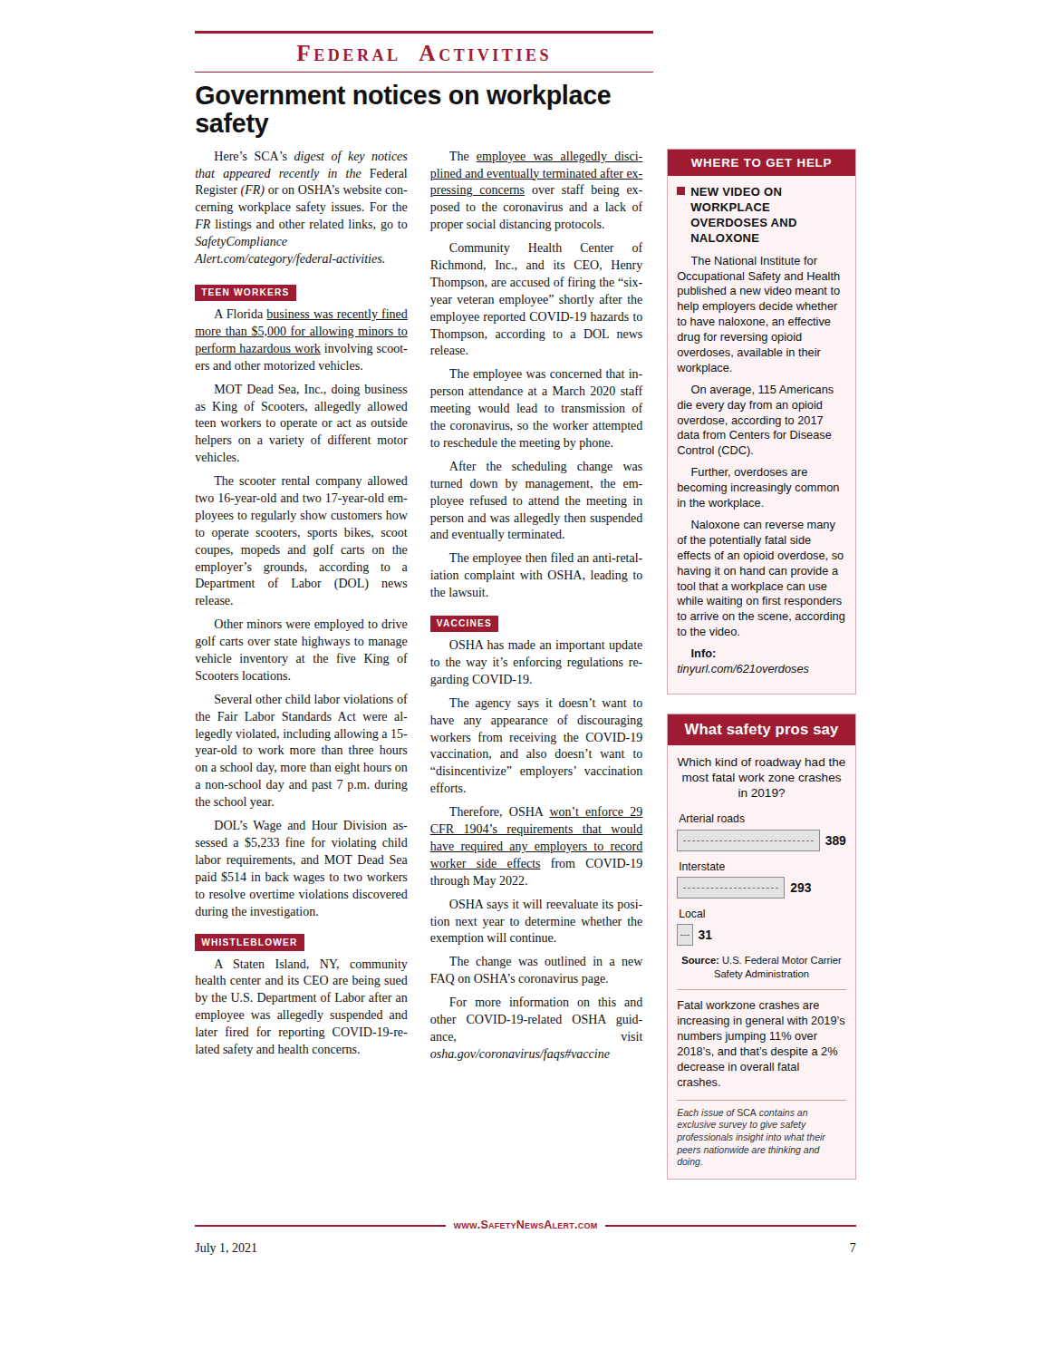Federal Activities
Government notices on workplace safety
Here’s SCA’s digest of key notices that appeared recently in the Federal Register (FR) or on OSHA’s website concerning workplace safety issues. For the FR listings and other related links, go to SafetyCompliance Alert.com/category/federal-activities.
Teen Workers
A Florida business was recently fined more than $5,000 for allowing minors to perform hazardous work involving scooters and other motorized vehicles.
MOT Dead Sea, Inc., doing business as King of Scooters, allegedly allowed teen workers to operate or act as outside helpers on a variety of different motor vehicles.
The scooter rental company allowed two 16-year-old and two 17-year-old employees to regularly show customers how to operate scooters, sports bikes, scoot coupes, mopeds and golf carts on the employer’s grounds, according to a Department of Labor (DOL) news release.
Other minors were employed to drive golf carts over state highways to manage vehicle inventory at the five King of Scooters locations.
Several other child labor violations of the Fair Labor Standards Act were allegedly violated, including allowing a 15-year-old to work more than three hours on a school day, more than eight hours on a non-school day and past 7 p.m. during the school year.
DOL’s Wage and Hour Division assessed a $5,233 fine for violating child labor requirements, and MOT Dead Sea paid $514 in back wages to two workers to resolve overtime violations discovered during the investigation.
Whistleblower
A Staten Island, NY, community health center and its CEO are being sued by the U.S. Department of Labor after an employee was allegedly suspended and later fired for reporting COVID-19-related safety and health concerns.
The employee was allegedly disciplined and eventually terminated after expressing concerns over staff being exposed to the coronavirus and a lack of proper social distancing protocols.
Community Health Center of Richmond, Inc., and its CEO, Henry Thompson, are accused of firing the “six-year veteran employee” shortly after the employee reported COVID-19 hazards to Thompson, according to a DOL news release.
The employee was concerned that in-person attendance at a March 2020 staff meeting would lead to transmission of the coronavirus, so the worker attempted to reschedule the meeting by phone.
After the scheduling change was turned down by management, the employee refused to attend the meeting in person and was allegedly then suspended and eventually terminated.
The employee then filed an anti-retaliation complaint with OSHA, leading to the lawsuit.
Vaccines
OSHA has made an important update to the way it’s enforcing regulations regarding COVID-19.
The agency says it doesn’t want to have any appearance of discouraging workers from receiving the COVID-19 vaccination, and also doesn’t want to “disincentivize” employers’ vaccination efforts.
Therefore, OSHA won’t enforce 29 CFR 1904’s requirements that would have required any employers to record worker side effects from COVID-19 through May 2022.
OSHA says it will reevaluate its position next year to determine whether the exemption will continue.
The change was outlined in a new FAQ on OSHA’s coronavirus page.
For more information on this and other COVID-19-related OSHA guidance, visit osha.gov/coronavirus/faqs#vaccine
Where to get help
New video on workplace overdoses and naloxone
The National Institute for Occupational Safety and Health published a new video meant to help employers decide whether to have naloxone, an effective drug for reversing opioid overdoses, available in their workplace.
On average, 115 Americans die every day from an opioid overdose, according to 2017 data from Centers for Disease Control (CDC).
Further, overdoses are becoming increasingly common in the workplace.
Naloxone can reverse many of the potentially fatal side effects of an opioid overdose, so having it on hand can provide a tool that a workplace can use while waiting on first responders to arrive on the scene, according to the video.
Info: tinyurl.com/621overdoses
What safety pros say
Which kind of roadway had the most fatal work zone crashes in 2019?
Arterial roads
389
Interstate
293
Local
31
Source: U.S. Federal Motor Carrier Safety Administration
Fatal workzone crashes are increasing in general with 2019’s numbers jumping 11% over 2018’s, and that’s despite a 2% decrease in overall fatal crashes.
Each issue of SCA contains an exclusive survey to give safety professionals insight into what their peers nationwide are thinking and doing.
www. SafetyNewsAlert.com
July 1, 2021
7